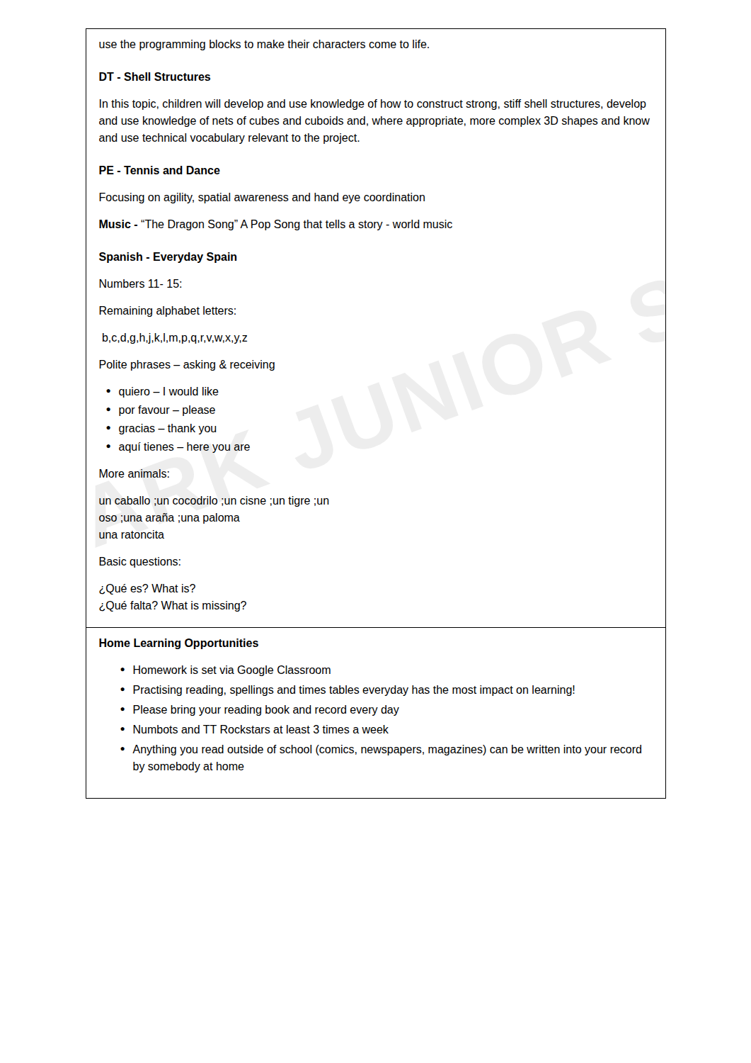MOSS PARK JUNIOR SCHOOL
use the programming blocks to make their characters come to life.
DT - Shell Structures
In this topic, children will develop and use knowledge of how to construct strong, stiff shell structures, develop and use knowledge of nets of cubes and cuboids and, where appropriate, more complex 3D shapes and know and use technical vocabulary relevant to the project.
PE - Tennis and Dance
Focusing on agility, spatial awareness and hand eye coordination
Music - “The Dragon Song” A Pop Song that tells a story - world music
Spanish - Everyday Spain
Numbers 11- 15:
Remaining alphabet letters:
b,c,d,g,h,j,k,l,m,p,q,r,v,w,x,y,z
Polite phrases – asking & receiving
quiero – I would like
por favour – please
gracias – thank you
aquí tienes – here you are
More animals:
un caballo ;un cocodrilo ;un cisne ;un tigre ;un
oso ;una araña ;una paloma
una ratoncita
Basic questions:
¿Qué es? What is?
¿Qué falta? What is missing?
Home Learning Opportunities
Homework is set via Google Classroom
Practising reading, spellings and times tables everyday has the most impact on learning!
Please bring your reading book and record every day
Numbots and TT Rockstars at least 3 times a week
Anything you read outside of school (comics, newspapers, magazines) can be written into your record by somebody at home